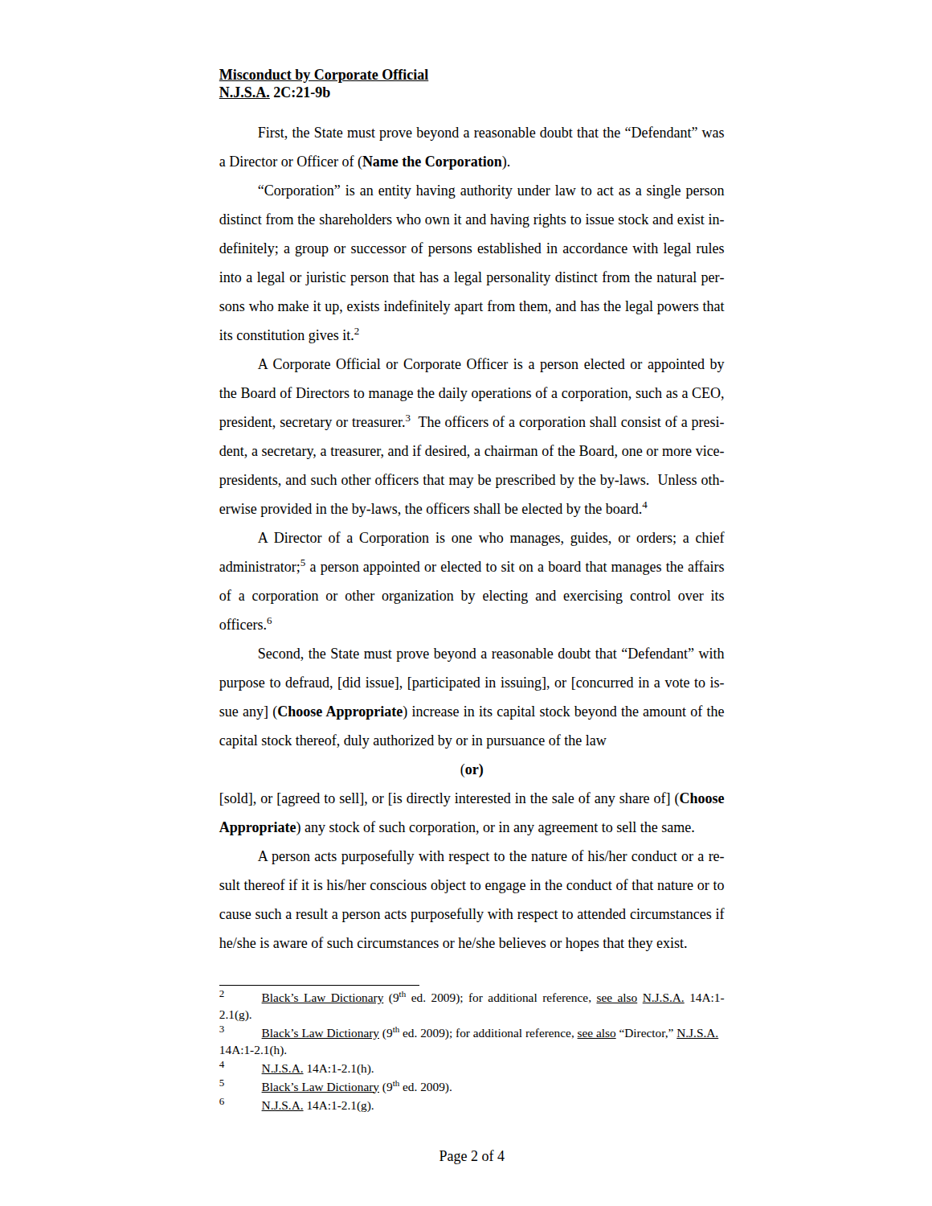Misconduct by Corporate Official N.J.S.A. 2C:21-9b
First, the State must prove beyond a reasonable doubt that the “Defendant” was a Director or Officer of (Name the Corporation).
“Corporation” is an entity having authority under law to act as a single person distinct from the shareholders who own it and having rights to issue stock and exist indefinitely; a group or successor of persons established in accordance with legal rules into a legal or juristic person that has a legal personality distinct from the natural persons who make it up, exists indefinitely apart from them, and has the legal powers that its constitution gives it.2
A Corporate Official or Corporate Officer is a person elected or appointed by the Board of Directors to manage the daily operations of a corporation, such as a CEO, president, secretary or treasurer.3 The officers of a corporation shall consist of a president, a secretary, a treasurer, and if desired, a chairman of the Board, one or more vice-presidents, and such other officers that may be prescribed by the by-laws. Unless otherwise provided in the by-laws, the officers shall be elected by the board.4
A Director of a Corporation is one who manages, guides, or orders; a chief administrator;5 a person appointed or elected to sit on a board that manages the affairs of a corporation or other organization by electing and exercising control over its officers.6
Second, the State must prove beyond a reasonable doubt that “Defendant” with purpose to defraud, [did issue], [participated in issuing], or [concurred in a vote to issue any] (Choose Appropriate) increase in its capital stock beyond the amount of the capital stock thereof, duly authorized by or in pursuance of the law
(or)
[sold], or [agreed to sell], or [is directly interested in the sale of any share of] (Choose Appropriate) any stock of such corporation, or in any agreement to sell the same.
A person acts purposefully with respect to the nature of his/her conduct or a result thereof if it is his/her conscious object to engage in the conduct of that nature or to cause such a result a person acts purposefully with respect to attended circumstances if he/she is aware of such circumstances or he/she believes or hopes that they exist.
2 Black’s Law Dictionary (9th ed. 2009); for additional reference, see also N.J.S.A. 14A:1-2.1(g).
3 Black’s Law Dictionary (9th ed. 2009); for additional reference, see also “Director,” N.J.S.A. 14A:1-2.1(h).
4 N.J.S.A. 14A:1-2.1(h).
5 Black’s Law Dictionary (9th ed. 2009).
6 N.J.S.A. 14A:1-2.1(g).
Page 2 of 4